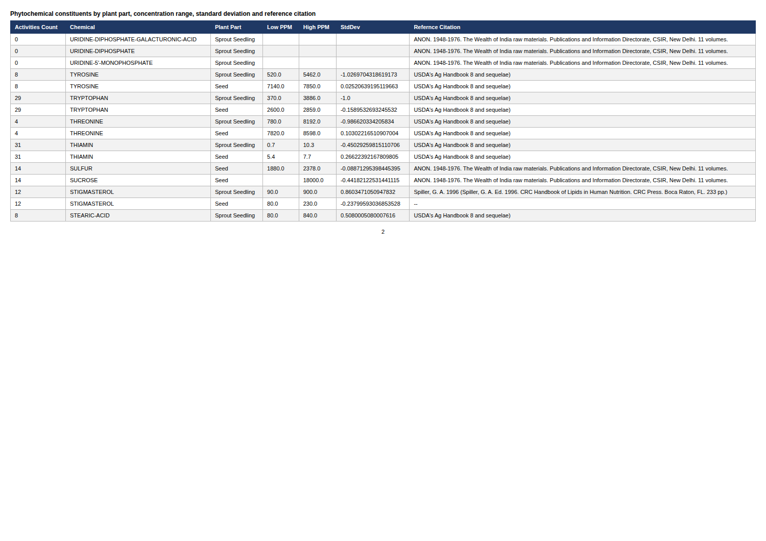Phytochemical constituents by plant part, concentration range, standard deviation and reference citation
| Activities Count | Chemical | Plant Part | Low PPM | High PPM | StdDev | Refernce Citation |
| --- | --- | --- | --- | --- | --- | --- |
| 0 | URIDINE-DIPHOSPHATE-GALACTURONIC-ACID | Sprout Seedling | | | | ANON. 1948-1976. The Wealth of India raw materials. Publications and Information Directorate, CSIR, New Delhi. 11 volumes. |
| 0 | URIDINE-DIPHOSPHATE | Sprout Seedling | | | | ANON. 1948-1976. The Wealth of India raw materials. Publications and Information Directorate, CSIR, New Delhi. 11 volumes. |
| 0 | URIDINE-5'-MONOPHOSPHATE | Sprout Seedling | | | | ANON. 1948-1976. The Wealth of India raw materials. Publications and Information Directorate, CSIR, New Delhi. 11 volumes. |
| 8 | TYROSINE | Sprout Seedling | 520.0 | 5462.0 | -1.0269704318619173 | USDA's Ag Handbook 8 and sequelae) |
| 8 | TYROSINE | Seed | 7140.0 | 7850.0 | 0.02520639195119663 | USDA's Ag Handbook 8 and sequelae) |
| 29 | TRYPTOPHAN | Sprout Seedling | 370.0 | 3886.0 | -1.0 | USDA's Ag Handbook 8 and sequelae) |
| 29 | TRYPTOPHAN | Seed | 2600.0 | 2859.0 | -0.1589532693245532 | USDA's Ag Handbook 8 and sequelae) |
| 4 | THREONINE | Sprout Seedling | 780.0 | 8192.0 | -0.986620334205834 | USDA's Ag Handbook 8 and sequelae) |
| 4 | THREONINE | Seed | 7820.0 | 8598.0 | 0.10302216510907004 | USDA's Ag Handbook 8 and sequelae) |
| 31 | THIAMIN | Sprout Seedling | 0.7 | 10.3 | -0.45029259815110706 | USDA's Ag Handbook 8 and sequelae) |
| 31 | THIAMIN | Seed | 5.4 | 7.7 | 0.26622392167809805 | USDA's Ag Handbook 8 and sequelae) |
| 14 | SULFUR | Seed | 1880.0 | 2378.0 | -0.08871295398445395 | ANON. 1948-1976. The Wealth of India raw materials. Publications and Information Directorate, CSIR, New Delhi. 11 volumes. |
| 14 | SUCROSE | Seed | | 18000.0 | -0.44182122531441115 | ANON. 1948-1976. The Wealth of India raw materials. Publications and Information Directorate, CSIR, New Delhi. 11 volumes. |
| 12 | STIGMASTEROL | Sprout Seedling | 90.0 | 900.0 | 0.8603471050947832 | Spiller, G. A. 1996 (Spiller, G. A. Ed. 1996. CRC Handbook of Lipids in Human Nutrition. CRC Press. Boca Raton, FL. 233 pp.) |
| 12 | STIGMASTEROL | Seed | 80.0 | 230.0 | -0.23799593036853528 | -- |
| 8 | STEARIC-ACID | Sprout Seedling | 80.0 | 840.0 | 0.5080005080007616 | USDA's Ag Handbook 8 and sequelae) |
2